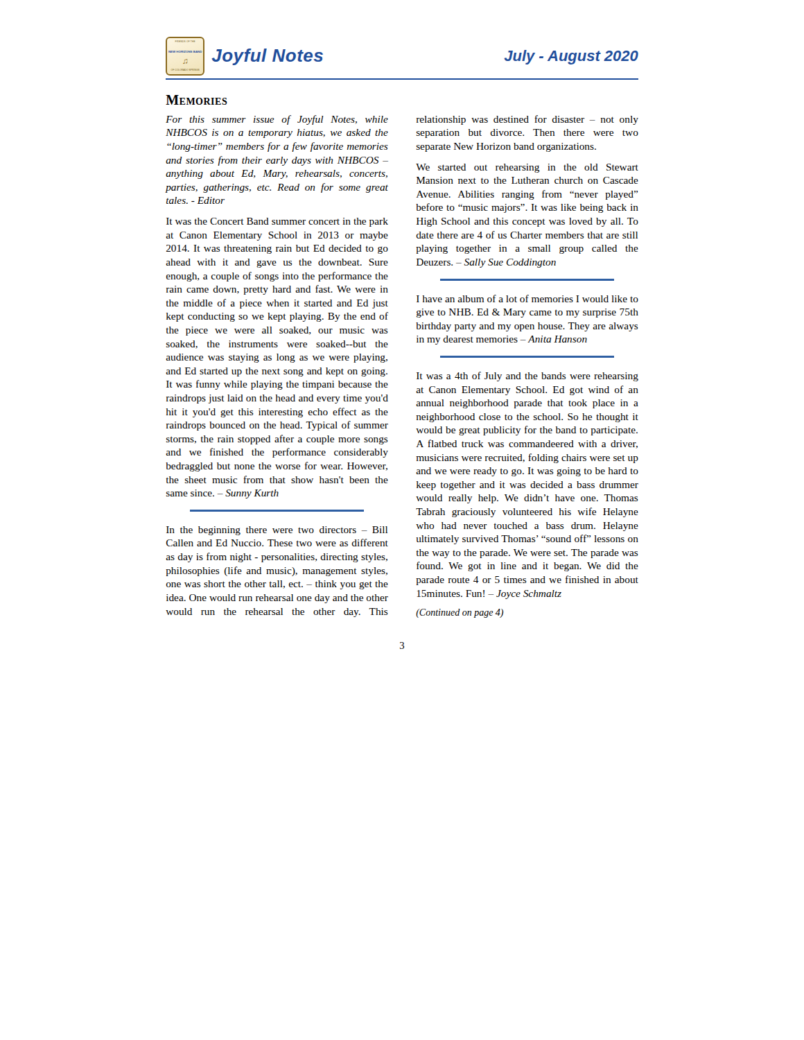♫ OF COLORADO SPRINGS
Joyful Notes
July - August 2020
Memories
For this summer issue of Joyful Notes, while NHBCOS is on a temporary hiatus, we asked the “long-timer” members for a few favorite memories and stories from their early days with NHBCOS – anything about Ed, Mary, rehearsals, concerts, parties, gatherings, etc. Read on for some great tales. - Editor
It was the Concert Band summer concert in the park at Canon Elementary School in 2013 or maybe 2014. It was threatening rain but Ed decided to go ahead with it and gave us the downbeat. Sure enough, a couple of songs into the performance the rain came down, pretty hard and fast. We were in the middle of a piece when it started and Ed just kept conducting so we kept playing. By the end of the piece we were all soaked, our music was soaked, the instruments were soaked--but the audience was staying as long as we were playing, and Ed started up the next song and kept on going. It was funny while playing the timpani because the raindrops just laid on the head and every time you'd hit it you'd get this interesting echo effect as the raindrops bounced on the head. Typical of summer storms, the rain stopped after a couple more songs and we finished the performance considerably bedraggled but none the worse for wear. However, the sheet music from that show hasn't been the same since. – Sunny Kurth
In the beginning there were two directors – Bill Callen and Ed Nuccio. These two were as different as day is from night - personalities, directing styles, philosophies (life and music), management styles, one was short the other tall, ect. – think you get the idea. One would run rehearsal one day and the other would run the rehearsal the other day. This relationship was destined for disaster – not only separation but divorce. Then there were two separate New Horizon band organizations.
We started out rehearsing in the old Stewart Mansion next to the Lutheran church on Cascade Avenue. Abilities ranging from “never played” before to “music majors”. It was like being back in High School and this concept was loved by all. To date there are 4 of us Charter members that are still playing together in a small group called the Deuzers. – Sally Sue Coddington
I have an album of a lot of memories I would like to give to NHB. Ed & Mary came to my surprise 75th birthday party and my open house. They are always in my dearest memories – Anita Hanson
It was a 4th of July and the bands were rehearsing at Canon Elementary School. Ed got wind of an annual neighborhood parade that took place in a neighborhood close to the school. So he thought it would be great publicity for the band to participate. A flatbed truck was commandeered with a driver, musicians were recruited, folding chairs were set up and we were ready to go. It was going to be hard to keep together and it was decided a bass drummer would really help. We didn’t have one. Thomas Tabrah graciously volunteered his wife Helayne who had never touched a bass drum. Helayne ultimately survived Thomas’ “sound off” lessons on the way to the parade. We were set. The parade was found. We got in line and it began. We did the parade route 4 or 5 times and we finished in about 15minutes. Fun! – Joyce Schmaltz
(Continued on page 4)
3